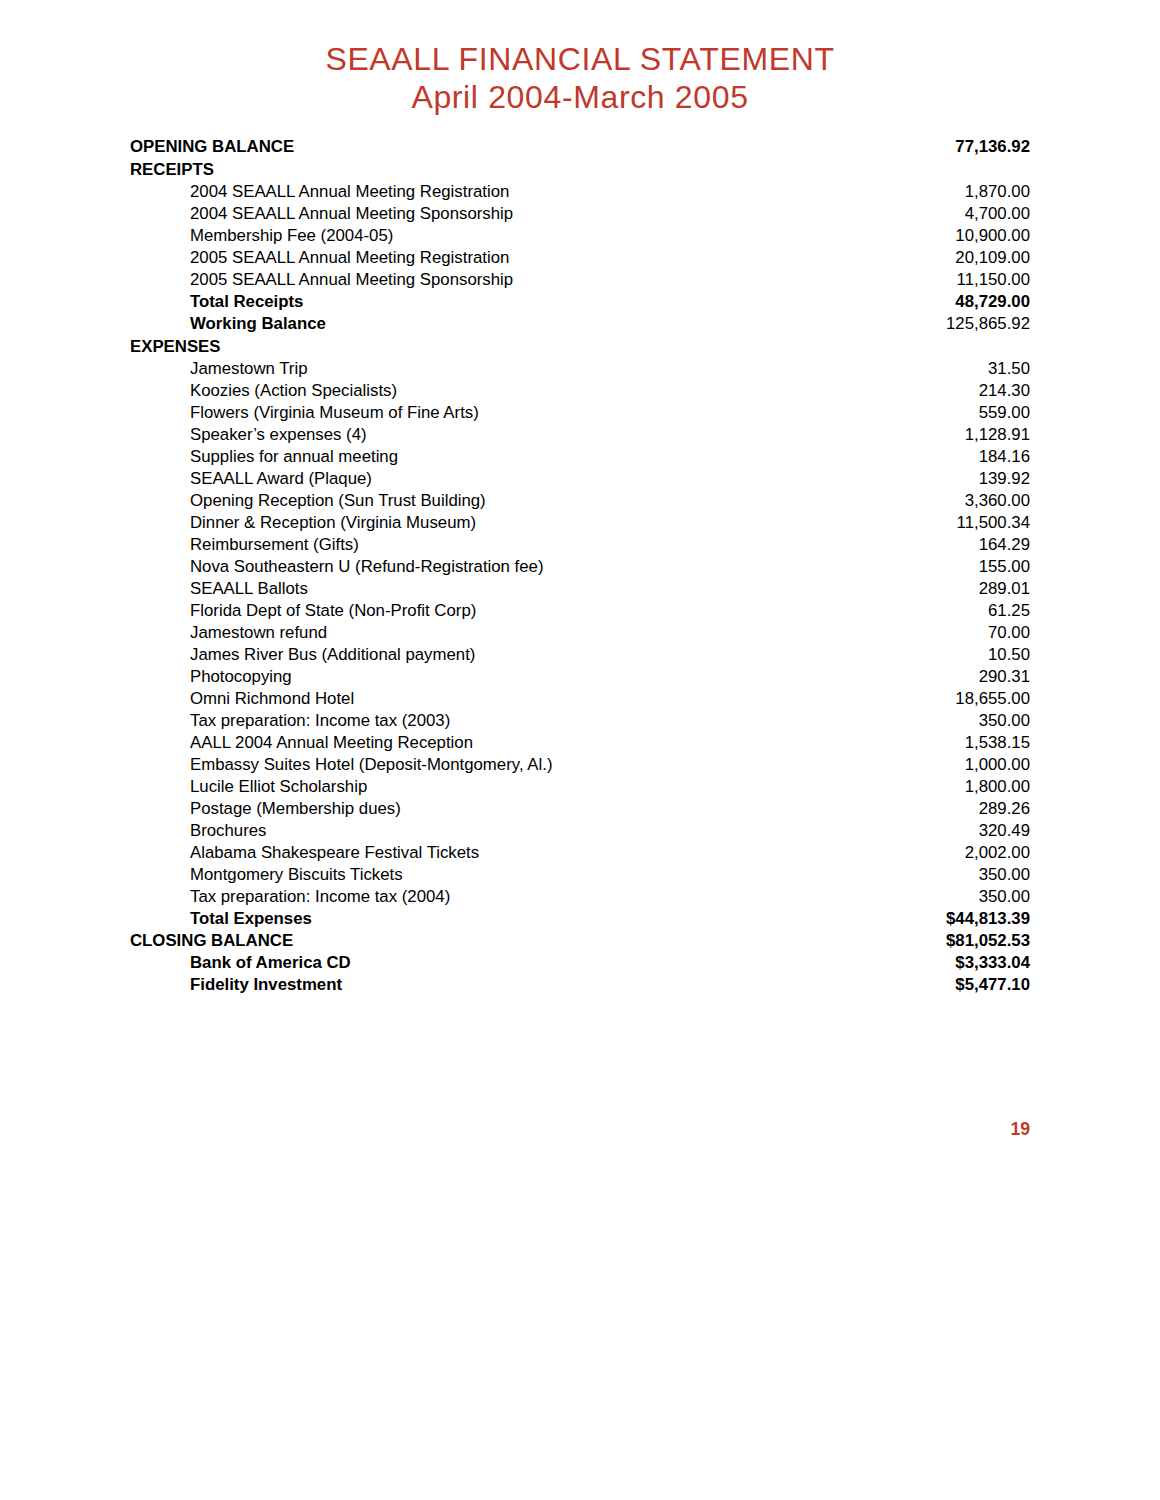SEAALL FINANCIAL STATEMENTApril 2004-March 2005
| OPENING BALANCE | 77,136.92 |
| RECEIPTS | |
| 2004 SEAALL Annual Meeting Registration | 1,870.00 |
| 2004 SEAALL Annual Meeting Sponsorship | 4,700.00 |
| Membership Fee (2004-05) | 10,900.00 |
| 2005 SEAALL Annual Meeting Registration | 20,109.00 |
| 2005 SEAALL Annual Meeting Sponsorship | 11,150.00 |
| Total Receipts | 48,729.00 |
| Working Balance | 125,865.92 |
| EXPENSES | |
| Jamestown Trip | 31.50 |
| Koozies (Action Specialists) | 214.30 |
| Flowers (Virginia Museum of Fine Arts) | 559.00 |
| Speaker’s expenses (4) | 1,128.91 |
| Supplies for annual meeting | 184.16 |
| SEAALL Award (Plaque) | 139.92 |
| Opening Reception (Sun Trust Building) | 3,360.00 |
| Dinner & Reception (Virginia Museum) | 11,500.34 |
| Reimbursement (Gifts) | 164.29 |
| Nova Southeastern U (Refund-Registration fee) | 155.00 |
| SEAALL Ballots | 289.01 |
| Florida Dept of State (Non-Profit Corp) | 61.25 |
| Jamestown refund | 70.00 |
| James River Bus (Additional payment) | 10.50 |
| Photocopying | 290.31 |
| Omni Richmond Hotel | 18,655.00 |
| Tax preparation: Income tax (2003) | 350.00 |
| AALL 2004 Annual Meeting Reception | 1,538.15 |
| Embassy Suites Hotel (Deposit-Montgomery, Al.) | 1,000.00 |
| Lucile Elliot Scholarship | 1,800.00 |
| Postage (Membership dues) | 289.26 |
| Brochures | 320.49 |
| Alabama Shakespeare Festival Tickets | 2,002.00 |
| Montgomery Biscuits Tickets | 350.00 |
| Tax preparation: Income tax (2004) | 350.00 |
| Total Expenses | $44,813.39 |
| CLOSING BALANCE | $81,052.53 |
| Bank of America CD | $3,333.04 |
| Fidelity Investment | $5,477.10 |
19